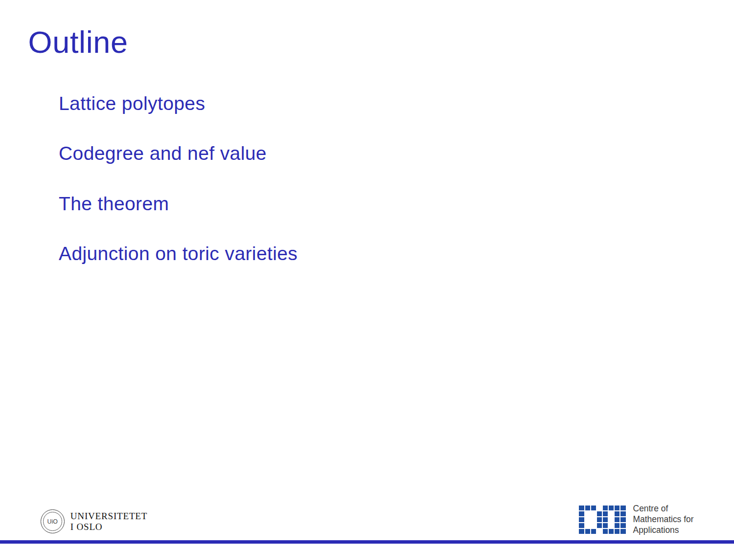Outline
Lattice polytopes
Codegree and nef value
The theorem
Adjunction on toric varieties
UiO
UNIVERSITETET I OSLO
Centre of
Mathematics for
Applications